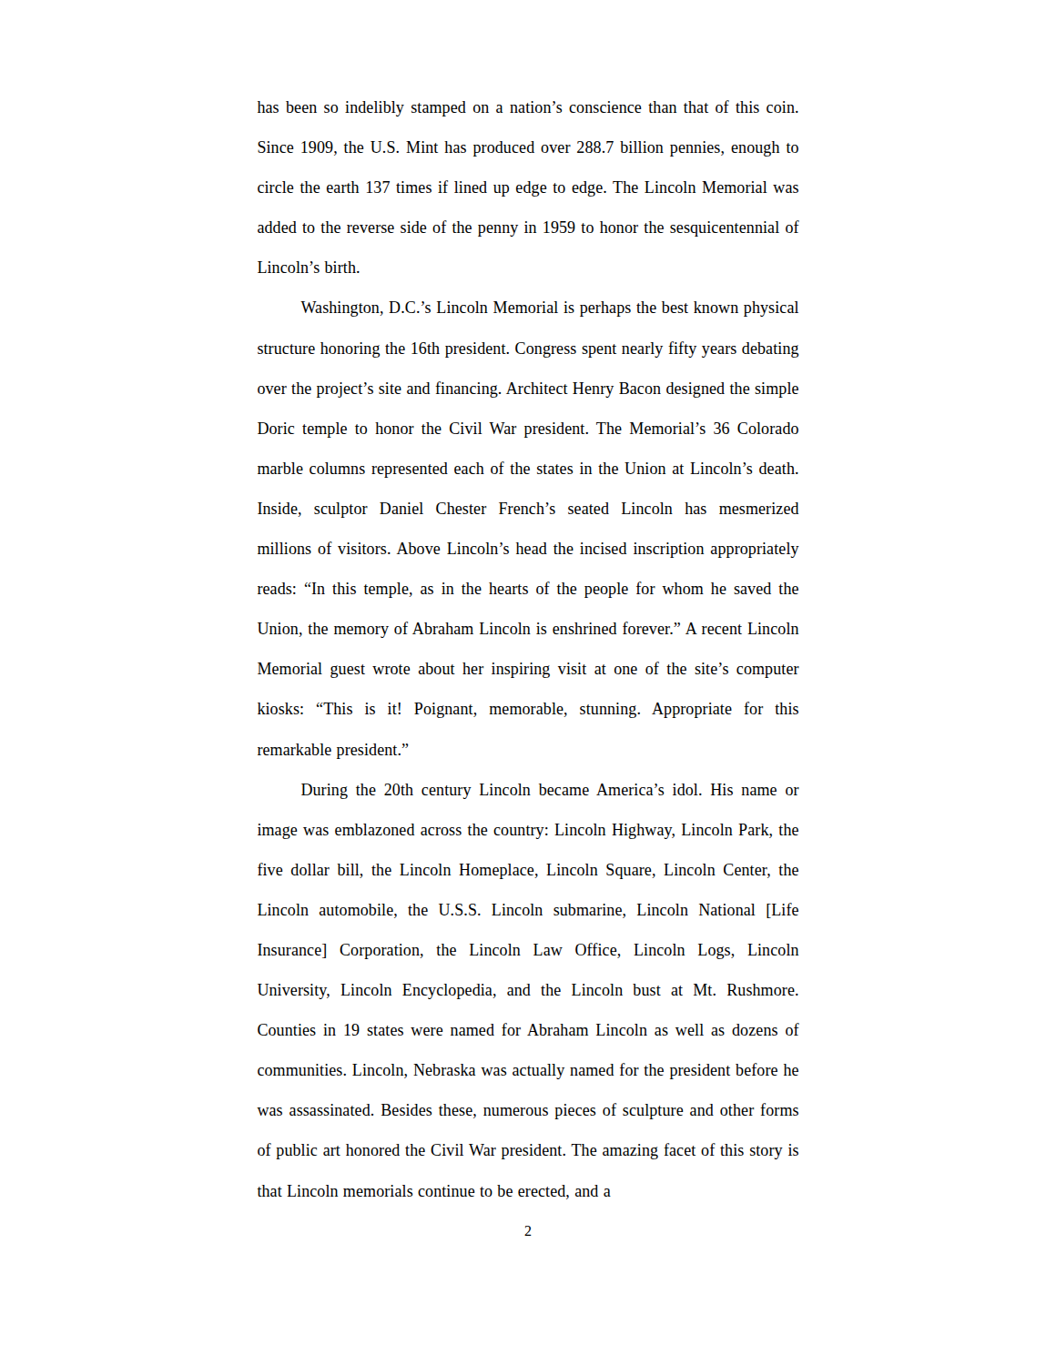has been so indelibly stamped on a nation’s conscience than that of this coin. Since 1909, the U.S. Mint has produced over 288.7 billion pennies, enough to circle the earth 137 times if lined up edge to edge. The Lincoln Memorial was added to the reverse side of the penny in 1959 to honor the sesquicentennial of Lincoln’s birth.
Washington, D.C.’s Lincoln Memorial is perhaps the best known physical structure honoring the 16th president. Congress spent nearly fifty years debating over the project’s site and financing. Architect Henry Bacon designed the simple Doric temple to honor the Civil War president. The Memorial’s 36 Colorado marble columns represented each of the states in the Union at Lincoln’s death. Inside, sculptor Daniel Chester French’s seated Lincoln has mesmerized millions of visitors. Above Lincoln’s head the incised inscription appropriately reads: “In this temple, as in the hearts of the people for whom he saved the Union, the memory of Abraham Lincoln is enshrined forever.” A recent Lincoln Memorial guest wrote about her inspiring visit at one of the site’s computer kiosks: “This is it! Poignant, memorable, stunning. Appropriate for this remarkable president.”
During the 20th century Lincoln became America’s idol. His name or image was emblazoned across the country: Lincoln Highway, Lincoln Park, the five dollar bill, the Lincoln Homeplace, Lincoln Square, Lincoln Center, the Lincoln automobile, the U.S.S. Lincoln submarine, Lincoln National [Life Insurance] Corporation, the Lincoln Law Office, Lincoln Logs, Lincoln University, Lincoln Encyclopedia, and the Lincoln bust at Mt. Rushmore. Counties in 19 states were named for Abraham Lincoln as well as dozens of communities. Lincoln, Nebraska was actually named for the president before he was assassinated. Besides these, numerous pieces of sculpture and other forms of public art honored the Civil War president. The amazing facet of this story is that Lincoln memorials continue to be erected, and a
2